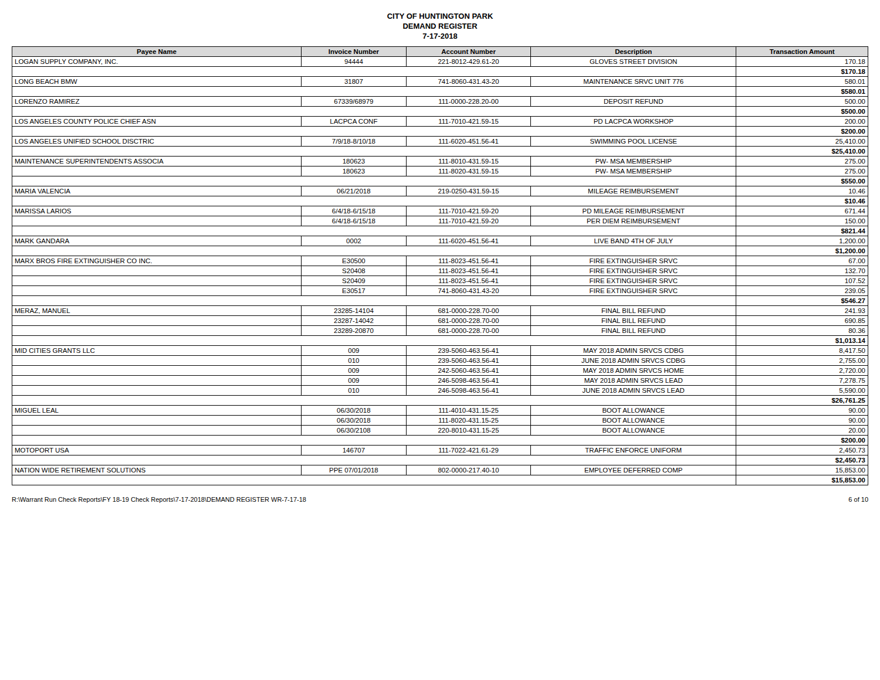CITY OF HUNTINGTON PARK
DEMAND REGISTER
7-17-2018
| Payee Name | Invoice Number | Account Number | Description | Transaction Amount |
| --- | --- | --- | --- | --- |
| LOGAN SUPPLY COMPANY, INC. | 94444 | 221-8012-429.61-20 | GLOVES STREET DIVISION | 170.18 |
| | $170.18 |
| LONG BEACH BMW | 31807 | 741-8060-431.43-20 | MAINTENANCE SRVC UNIT 776 | 580.01 |
| | $580.01 |
| LORENZO RAMIREZ | 67339/68979 | 111-0000-228.20-00 | DEPOSIT REFUND | 500.00 |
| | $500.00 |
| LOS ANGELES COUNTY POLICE CHIEF ASN | LACPCA CONF | 111-7010-421.59-15 | PD LACPCA WORKSHOP | 200.00 |
| | $200.00 |
| LOS ANGELES UNIFIED SCHOOL DISCTRIC | 7/9/18-8/10/18 | 111-6020-451.56-41 | SWIMMING POOL LICENSE | 25,410.00 |
| | $25,410.00 |
| MAINTENANCE SUPERINTENDENTS ASSOCIA | 180623 | 111-8010-431.59-15 | PW- MSA MEMBERSHIP | 275.00 |
| | 180623 | 111-8020-431.59-15 | PW- MSA MEMBERSHIP | 275.00 |
| | $550.00 |
| MARIA VALENCIA | 06/21/2018 | 219-0250-431.59-15 | MILEAGE REIMBURSEMENT | 10.46 |
| | $10.46 |
| MARISSA LARIOS | 6/4/18-6/15/18 | 111-7010-421.59-20 | PD MILEAGE REIMBURSEMENT | 671.44 |
| | 6/4/18-6/15/18 | 111-7010-421.59-20 | PER DIEM REIMBURSEMENT | 150.00 |
| | $821.44 |
| MARK GANDARA | 0002 | 111-6020-451.56-41 | LIVE BAND 4TH OF JULY | 1,200.00 |
| | $1,200.00 |
| MARX BROS FIRE EXTINGUISHER CO INC. | E30500 | 111-8023-451.56-41 | FIRE EXTINGUISHER SRVC | 67.00 |
| | S20408 | 111-8023-451.56-41 | FIRE EXTINGUISHER SRVC | 132.70 |
| | S20409 | 111-8023-451.56-41 | FIRE EXTINGUISHER SRVC | 107.52 |
| | E30517 | 741-8060-431.43-20 | FIRE EXTINGUISHER SRVC | 239.05 |
| | $546.27 |
| MERAZ, MANUEL | 23285-14104 | 681-0000-228.70-00 | FINAL BILL REFUND | 241.93 |
| | 23287-14042 | 681-0000-228.70-00 | FINAL BILL REFUND | 690.85 |
| | 23289-20870 | 681-0000-228.70-00 | FINAL BILL REFUND | 80.36 |
| | $1,013.14 |
| MID CITIES GRANTS LLC | 009 | 239-5060-463.56-41 | MAY 2018 ADMIN SRVCS CDBG | 8,417.50 |
| | 010 | 239-5060-463.56-41 | JUNE 2018 ADMIN SRVCS CDBG | 2,755.00 |
| | 009 | 242-5060-463.56-41 | MAY 2018 ADMIN SRVCS HOME | 2,720.00 |
| | 009 | 246-5098-463.56-41 | MAY 2018 ADMIN SRVCS LEAD | 7,278.75 |
| | 010 | 246-5098-463.56-41 | JUNE 2018 ADMIN SRVCS LEAD | 5,590.00 |
| | $26,761.25 |
| MIGUEL LEAL | 06/30/2018 | 111-4010-431.15-25 | BOOT ALLOWANCE | 90.00 |
| | 06/30/2018 | 111-8020-431.15-25 | BOOT ALLOWANCE | 90.00 |
| | 06/30/2108 | 220-8010-431.15-25 | BOOT ALLOWANCE | 20.00 |
| | $200.00 |
| MOTOPORT USA | 146707 | 111-7022-421.61-29 | TRAFFIC ENFORCE UNIFORM | 2,450.73 |
| | $2,450.73 |
| NATION WIDE RETIREMENT SOLUTIONS | PPE 07/01/2018 | 802-0000-217.40-10 | EMPLOYEE DEFERRED COMP | 15,853.00 |
| | $15,853.00 |
R:\Warrant Run Check Reports\FY 18-19 Check Reports\7-17-2018\DEMAND REGISTER WR-7-17-18
6 of 10